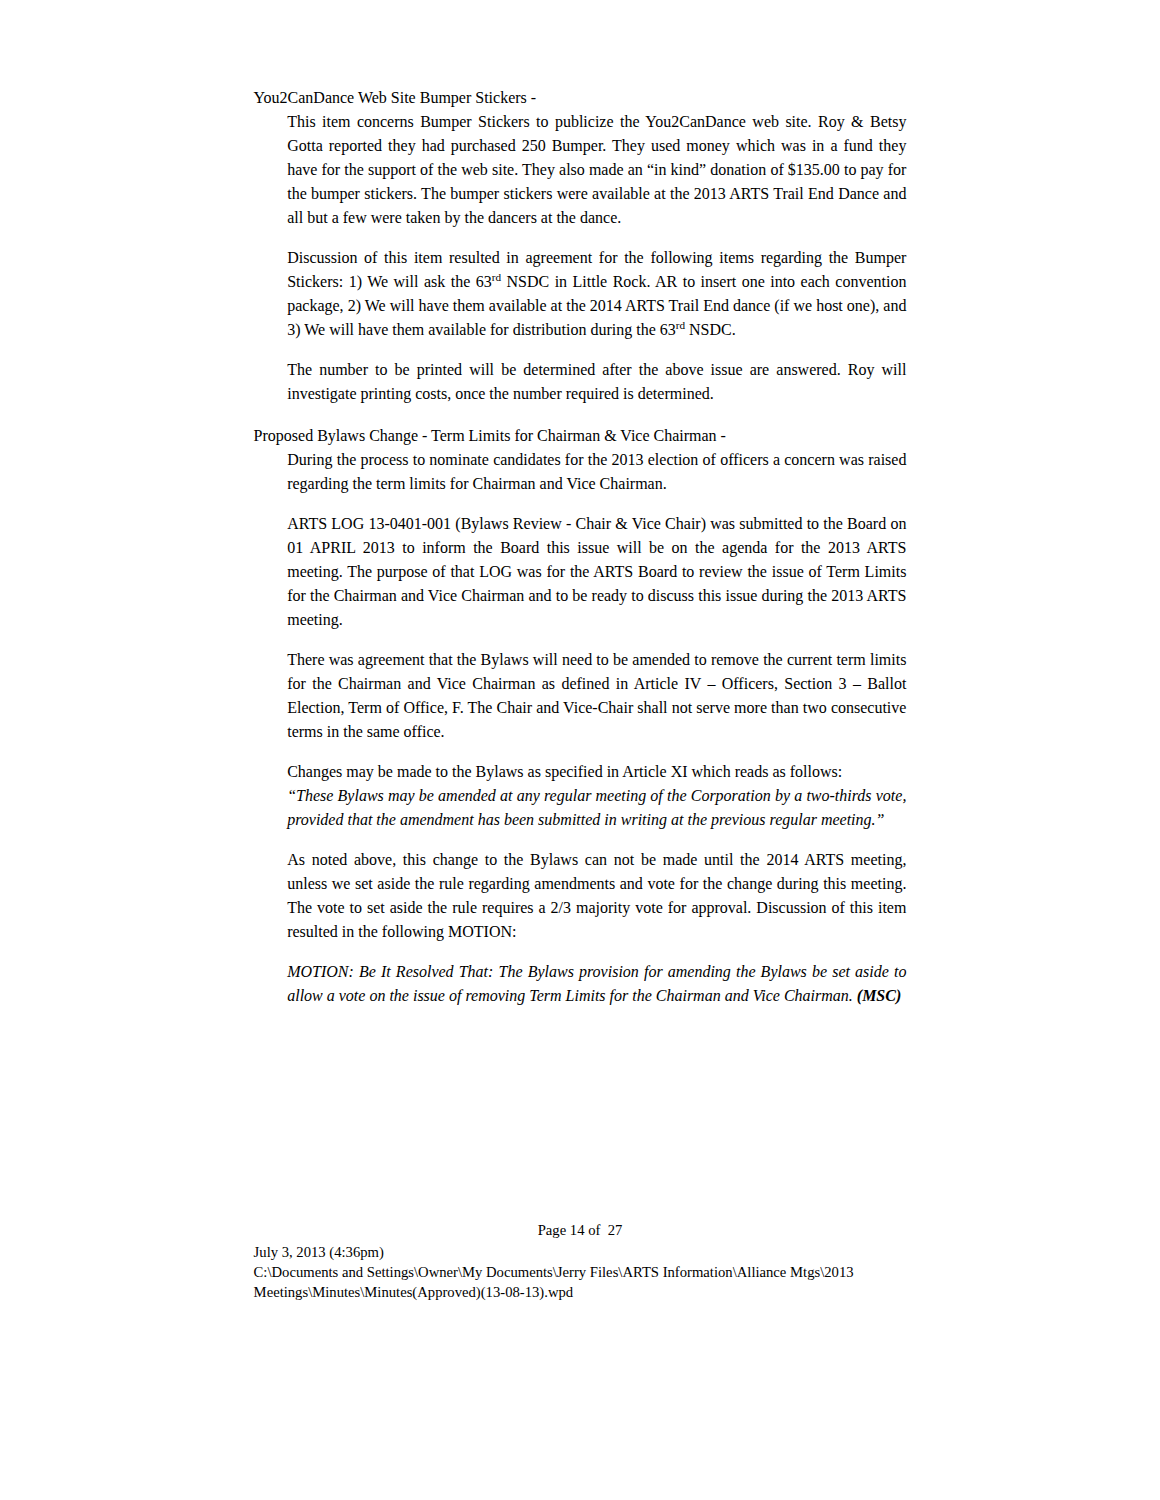You2CanDance Web Site Bumper Stickers -
This item concerns Bumper Stickers to publicize the You2CanDance web site. Roy & Betsy Gotta reported they had purchased 250 Bumper. They used money which was in a fund they have for the support of the web site. They also made an “in kind” donation of $135.00 to pay for the bumper stickers. The bumper stickers were available at the 2013 ARTS Trail End Dance and all but a few were taken by the dancers at the dance.
Discussion of this item resulted in agreement for the following items regarding the Bumper Stickers: 1) We will ask the 63rd NSDC in Little Rock. AR to insert one into each convention package, 2) We will have them available at the 2014 ARTS Trail End dance (if we host one), and 3) We will have them available for distribution during the 63rd NSDC.
The number to be printed will be determined after the above issue are answered. Roy will investigate printing costs, once the number required is determined.
Proposed Bylaws Change - Term Limits for Chairman & Vice Chairman -
During the process to nominate candidates for the 2013 election of officers a concern was raised regarding the term limits for Chairman and Vice Chairman.
ARTS LOG 13-0401-001 (Bylaws Review - Chair & Vice Chair) was submitted to the Board on 01 APRIL 2013 to inform the Board this issue will be on the agenda for the 2013 ARTS meeting. The purpose of that LOG was for the ARTS Board to review the issue of Term Limits for the Chairman and Vice Chairman and to be ready to discuss this issue during the 2013 ARTS meeting.
There was agreement that the Bylaws will need to be amended to remove the current term limits for the Chairman and Vice Chairman as defined in Article IV – Officers, Section 3 – Ballot Election, Term of Office, F. The Chair and Vice-Chair shall not serve more than two consecutive terms in the same office.
Changes may be made to the Bylaws as specified in Article XI which reads as follows:
“These Bylaws may be amended at any regular meeting of the Corporation by a two-thirds vote, provided that the amendment has been submitted in writing at the previous regular meeting.”
As noted above, this change to the Bylaws can not be made until the 2014 ARTS meeting, unless we set aside the rule regarding amendments and vote for the change during this meeting. The vote to set aside the rule requires a 2/3 majority vote for approval. Discussion of this item resulted in the following MOTION:
MOTION: Be It Resolved That: The Bylaws provision for amending the Bylaws be set aside to allow a vote on the issue of removing Term Limits for the Chairman and Vice Chairman. (MSC)
Page 14 of 27
July 3, 2013 (4:36pm)
C:\Documents and Settings\Owner\My Documents\Jerry Files\ARTS Information\Alliance Mtgs\2013
Meetings\Minutes\Minutes(Approved)(13-08-13).wpd